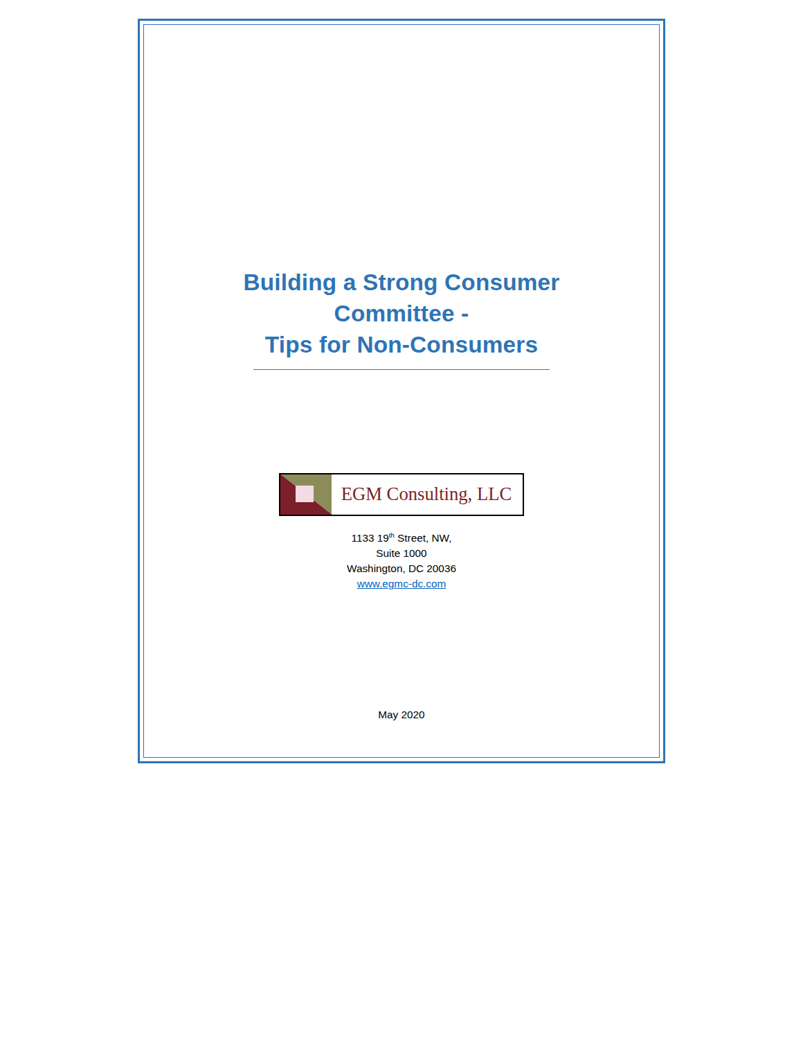Building a Strong Consumer Committee -
Tips for Non-Consumers
EGM Consulting, LLC
1133 19th Street, NW,
Suite 1000
Washington, DC 20036
www.egmc-dc.com
May 2020